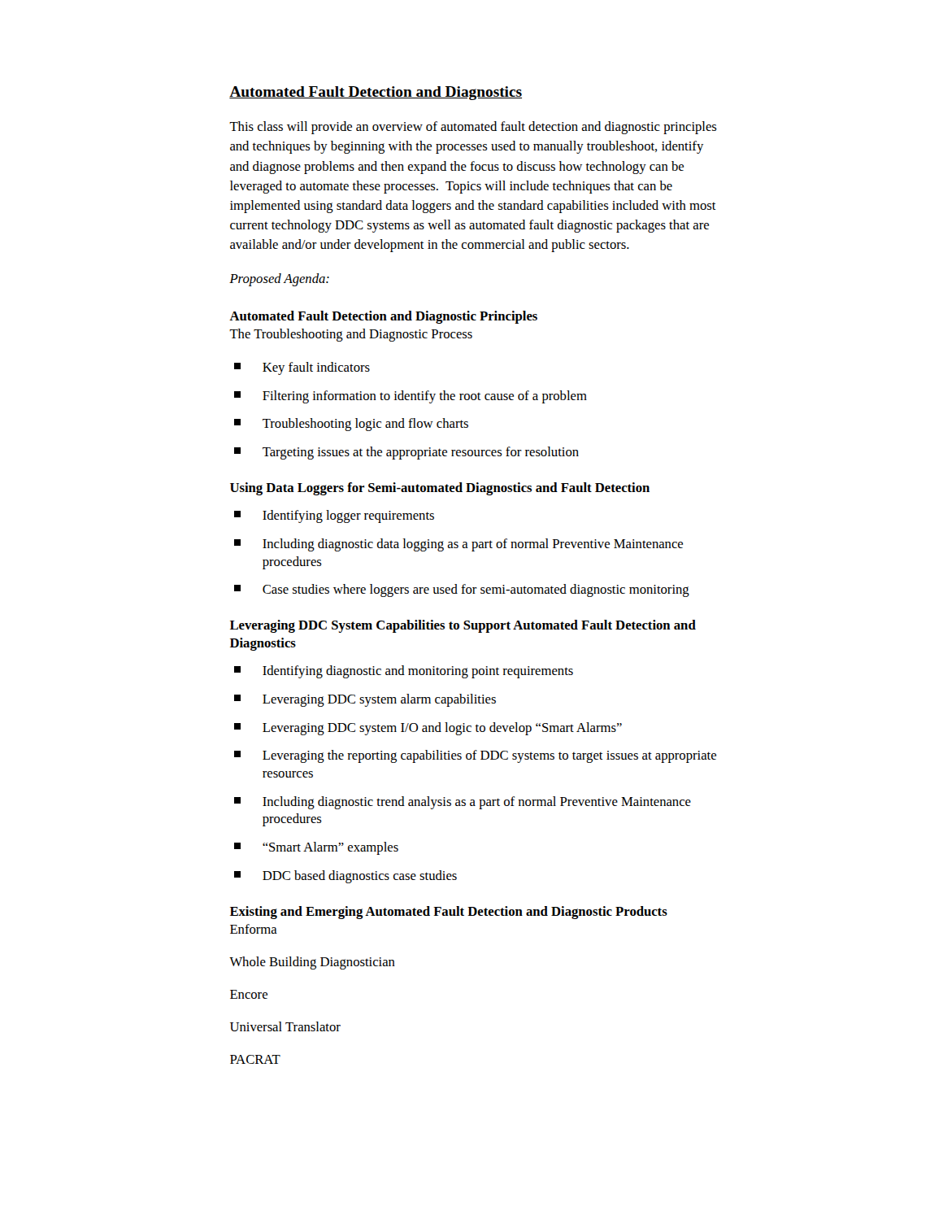Automated Fault Detection and Diagnostics
This class will provide an overview of automated fault detection and diagnostic principles and techniques by beginning with the processes used to manually troubleshoot, identify and diagnose problems and then expand the focus to discuss how technology can be leveraged to automate these processes. Topics will include techniques that can be implemented using standard data loggers and the standard capabilities included with most current technology DDC systems as well as automated fault diagnostic packages that are available and/or under development in the commercial and public sectors.
Proposed Agenda:
Automated Fault Detection and Diagnostic Principles
The Troubleshooting and Diagnostic Process
Key fault indicators
Filtering information to identify the root cause of a problem
Troubleshooting logic and flow charts
Targeting issues at the appropriate resources for resolution
Using Data Loggers for Semi-automated Diagnostics and Fault Detection
Identifying logger requirements
Including diagnostic data logging as a part of normal Preventive Maintenance procedures
Case studies where loggers are used for semi-automated diagnostic monitoring
Leveraging DDC System Capabilities to Support Automated Fault Detection and Diagnostics
Identifying diagnostic and monitoring point requirements
Leveraging DDC system alarm capabilities
Leveraging DDC system I/O and logic to develop “Smart Alarms”
Leveraging the reporting capabilities of DDC systems to target issues at appropriate resources
Including diagnostic trend analysis as a part of normal Preventive Maintenance procedures
“Smart Alarm” examples
DDC based diagnostics case studies
Existing and Emerging Automated Fault Detection and Diagnostic Products
Enforma
Whole Building Diagnostician
Encore
Universal Translator
PACRAT